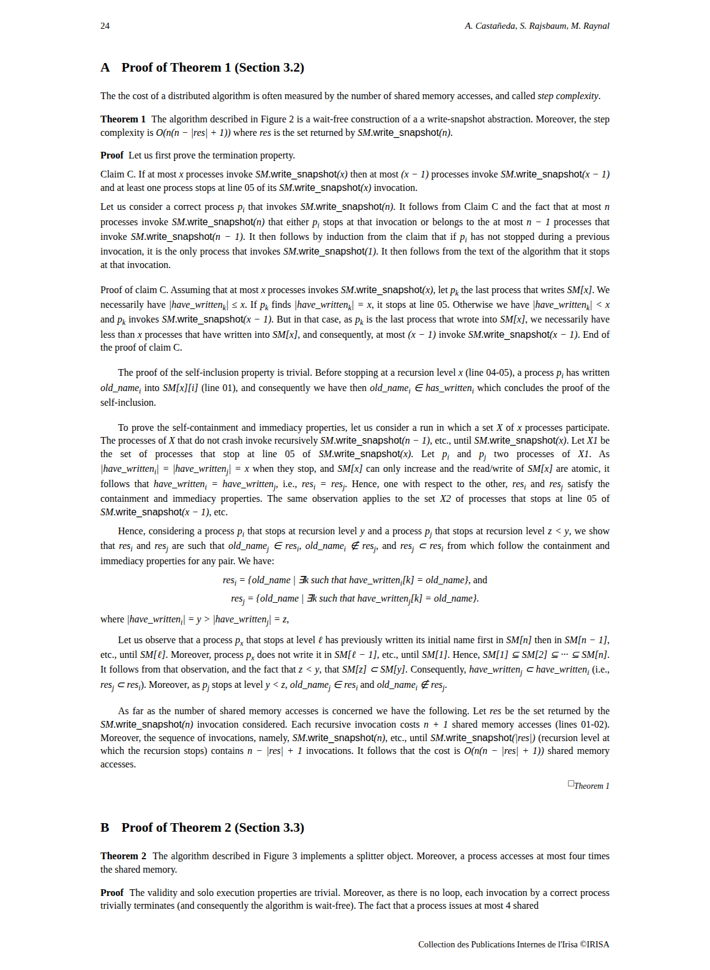24 A. Castañeda, S. Rajsbaum, M. Raynal
AProof of Theorem 1 (Section 3.2)
The the cost of a distributed algorithm is often measured by the number of shared memory accesses, and called step complexity.
Theorem 1 The algorithm described in Figure 2 is a wait-free construction of a a write-snapshot abstraction. Moreover, the step complexity is O(n(n − |res| + 1)) where res is the set returned by SM.write_snapshot(n).
Proof Let us first prove the termination property.
Claim C. If at most x processes invoke SM.write_snapshot(x) then at most (x − 1) processes invoke SM.write_snapshot(x − 1) and at least one process stops at line 05 of its SM.write_snapshot(x) invocation.
Let us consider a correct process pi that invokes SM.write_snapshot(n). It follows from Claim C and the fact that at most n processes invoke SM.write_snapshot(n) that either pi stops at that invocation or belongs to the at most n − 1 processes that invoke SM.write_snapshot(n − 1). It then follows by induction from the claim that if pi has not stopped during a previous invocation, it is the only process that invokes SM.write_snapshot(1). It then follows from the text of the algorithm that it stops at that invocation.
Proof of claim C. Assuming that at most x processes invokes SM.write_snapshot(x), let pk the last process that writes SM[x]. We necessarily have |have_writtenk| ≤ x. If pk finds |have_writtenk| = x, it stops at line 05. Otherwise we have |have_writtenk| < x and pk invokes SM.write_snapshot(x − 1). But in that case, as pk is the last process that wrote into SM[x], we necessarily have less than x processes that have written into SM[x], and consequently, at most (x − 1) invoke SM.write_snapshot(x − 1). End of the proof of claim C.
The proof of the self-inclusion property is trivial. Before stopping at a recursion level x (line 04-05), a process pi has written old_namei into SM[x][i] (line 01), and consequently we have then old_namei ∈ has_writteni which concludes the proof of the self-inclusion.
To prove the self-containment and immediacy properties, let us consider a run in which a set X of x processes participate. The processes of X that do not crash invoke recursively SM.write_snapshot(n − 1), etc., until SM.write_snapshot(x). Let X1 be the set of processes that stop at line 05 of SM.write_snapshot(x). Let pi and pj two processes of X1. As |have_writteni| = |have_writtenj| = x when they stop, and SM[x] can only increase and the read/write of SM[x] are atomic, it follows that have_writteni = have_writtenj, i.e., resi = resj. Hence, one with respect to the other, resi and resj satisfy the containment and immediacy properties. The same observation applies to the set X2 of processes that stops at line 05 of SM.write_snapshot(x − 1), etc.
Hence, considering a process pi that stops at recursion level y and a process pj that stops at recursion level z < y, we show that resi and resj are such that old_namej ∈ resi, old_namei ∉ resj, and resj ⊂ resi from which follow the containment and immediacy properties for any pair. We have:
resi = {old_name | ∃k such that have_writteni[k] = old_name}, and
resj = {old_name | ∃k such that have_writtenj[k] = old_name}.
where |have_writteni| = y > |have_writtenj| = z,
Let us observe that a process px that stops at level ℓ has previously written its initial name first in SM[n] then in SM[n − 1], etc., until SM[ℓ]. Moreover, process px does not write it in SM[ℓ − 1], etc., until SM[1]. Hence, SM[1] ⊆ SM[2] ⊆ ··· ⊆ SM[n]. It follows from that observation, and the fact that z < y, that SM[z] ⊂ SM[y]. Consequently, have_writtenj ⊂ have_writteni (i.e., resj ⊂ resi). Moreover, as pj stops at level y < z, old_namej ∈ resi and old_namei ∉ resj.
As far as the number of shared memory accesses is concerned we have the following. Let res be the set returned by the SM.write_snapshot(n) invocation considered. Each recursive invocation costs n + 1 shared memory accesses (lines 01-02). Moreover, the sequence of invocations, namely, SM.write_snapshot(n), etc., until SM.write_snapshot(|res|) (recursion level at which the recursion stops) contains n − |res| + 1 invocations. It follows that the cost is O(n(n − |res| + 1)) shared memory accesses.
□Theorem 1
BProof of Theorem 2 (Section 3.3)
Theorem 2 The algorithm described in Figure 3 implements a splitter object. Moreover, a process accesses at most four times the shared memory.
Proof The validity and solo execution properties are trivial. Moreover, as there is no loop, each invocation by a correct process trivially terminates (and consequently the algorithm is wait-free). The fact that a process issues at most 4 shared
Collection des Publications Internes de l'Irisa ©IRISA